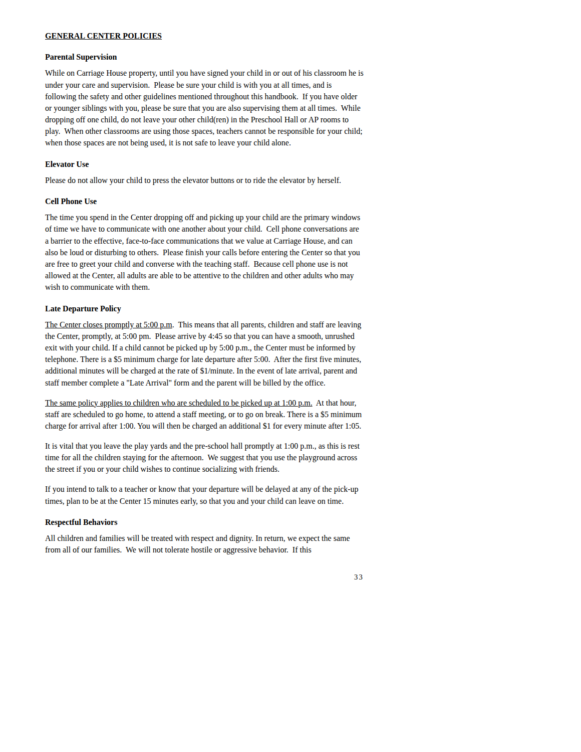GENERAL CENTER POLICIES
Parental Supervision
While on Carriage House property, until you have signed your child in or out of his classroom he is under your care and supervision. Please be sure your child is with you at all times, and is following the safety and other guidelines mentioned throughout this handbook. If you have older or younger siblings with you, please be sure that you are also supervising them at all times. While dropping off one child, do not leave your other child(ren) in the Preschool Hall or AP rooms to play. When other classrooms are using those spaces, teachers cannot be responsible for your child; when those spaces are not being used, it is not safe to leave your child alone.
Elevator Use
Please do not allow your child to press the elevator buttons or to ride the elevator by herself.
Cell Phone Use
The time you spend in the Center dropping off and picking up your child are the primary windows of time we have to communicate with one another about your child. Cell phone conversations are a barrier to the effective, face-to-face communications that we value at Carriage House, and can also be loud or disturbing to others. Please finish your calls before entering the Center so that you are free to greet your child and converse with the teaching staff. Because cell phone use is not allowed at the Center, all adults are able to be attentive to the children and other adults who may wish to communicate with them.
Late Departure Policy
The Center closes promptly at 5:00 p.m. This means that all parents, children and staff are leaving the Center, promptly, at 5:00 pm. Please arrive by 4:45 so that you can have a smooth, unrushed exit with your child. If a child cannot be picked up by 5:00 p.m., the Center must be informed by telephone. There is a $5 minimum charge for late departure after 5:00. After the first five minutes, additional minutes will be charged at the rate of $1/minute. In the event of late arrival, parent and staff member complete a "Late Arrival" form and the parent will be billed by the office.
The same policy applies to children who are scheduled to be picked up at 1:00 p.m. At that hour, staff are scheduled to go home, to attend a staff meeting, or to go on break. There is a $5 minimum charge for arrival after 1:00. You will then be charged an additional $1 for every minute after 1:05.
It is vital that you leave the play yards and the pre-school hall promptly at 1:00 p.m., as this is rest time for all the children staying for the afternoon. We suggest that you use the playground across the street if you or your child wishes to continue socializing with friends.
If you intend to talk to a teacher or know that your departure will be delayed at any of the pick-up times, plan to be at the Center 15 minutes early, so that you and your child can leave on time.
Respectful Behaviors
All children and families will be treated with respect and dignity. In return, we expect the same from all of our families. We will not tolerate hostile or aggressive behavior. If this
33